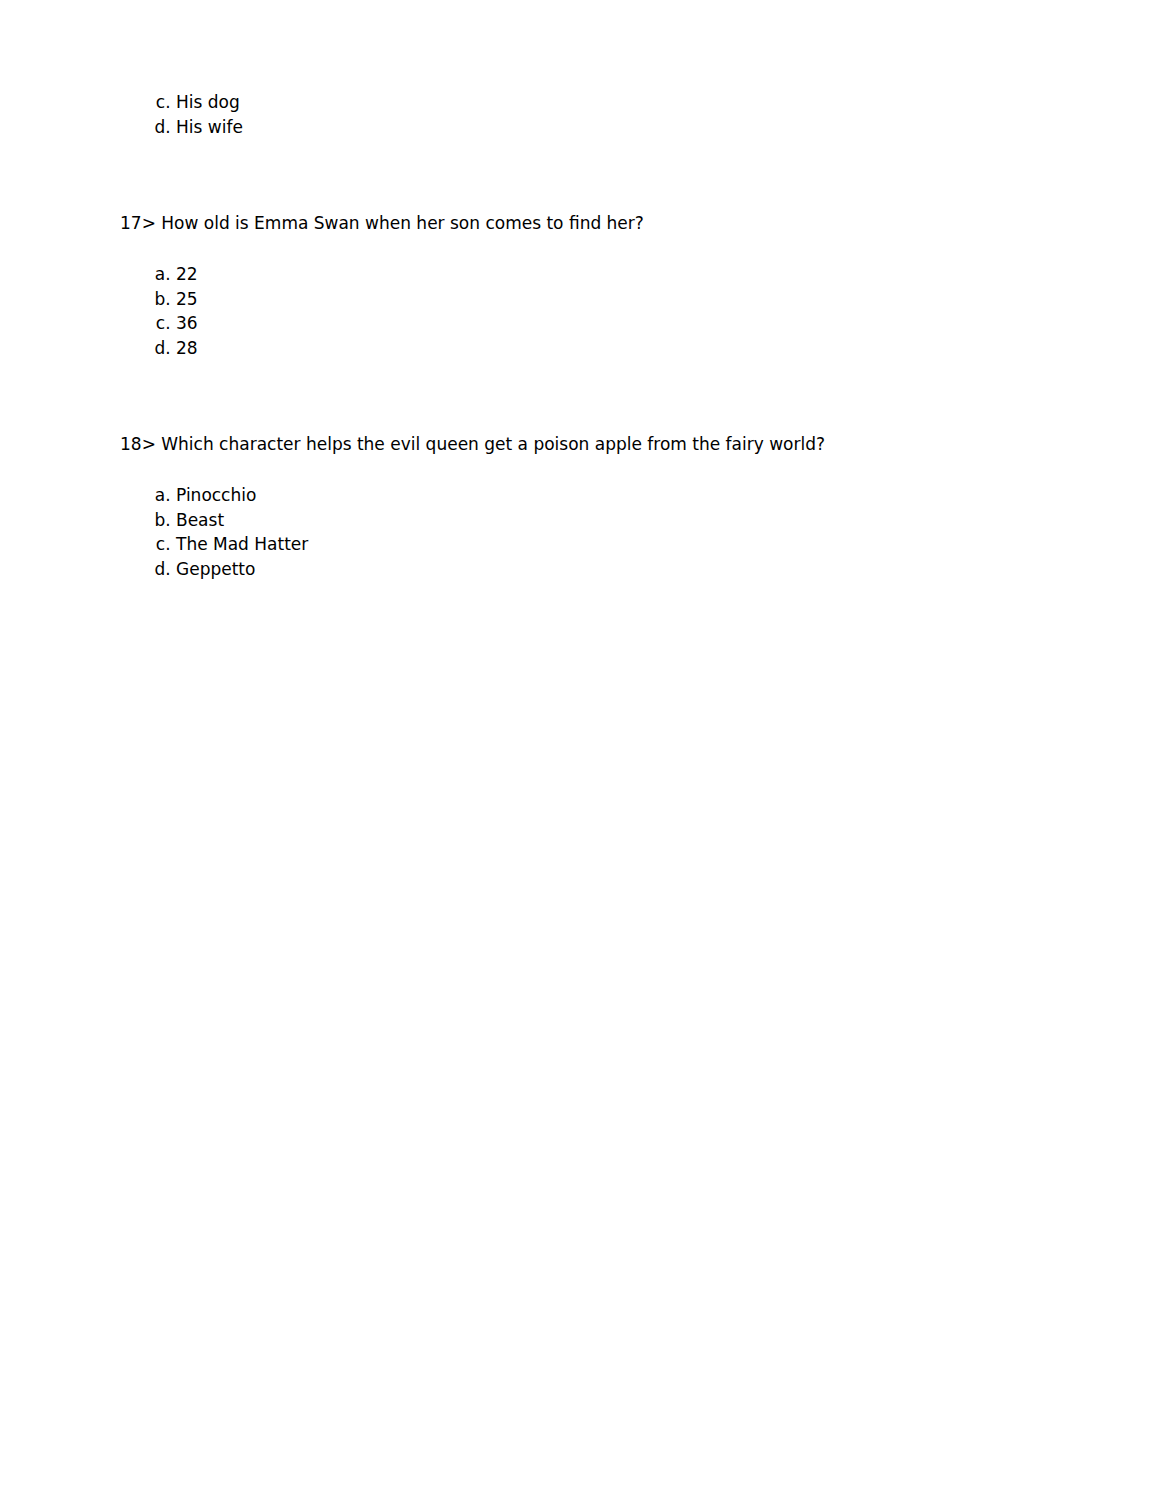His dog
His wife
17> How old is Emma Swan when her son comes to find her?
22
25
36
28
18> Which character helps the evil queen get a poison apple from the fairy world?
Pinocchio
Beast
The Mad Hatter
Geppetto